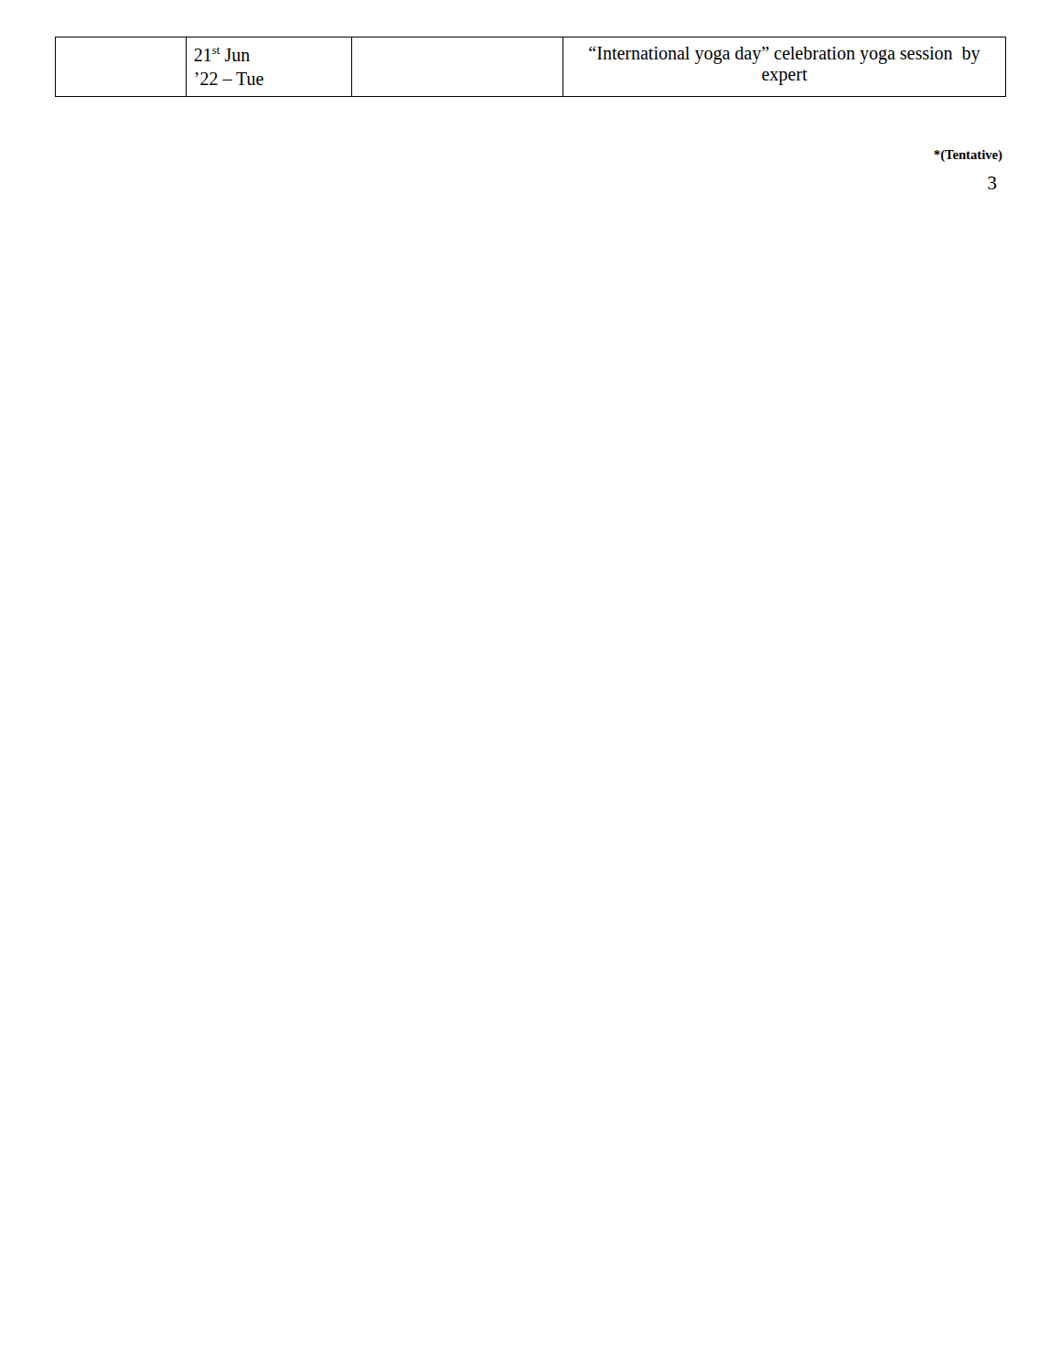| | 21 st Jun ’22 – Tue | | “International yoga day” celebration yoga session by expert |
*(Tentative)
3